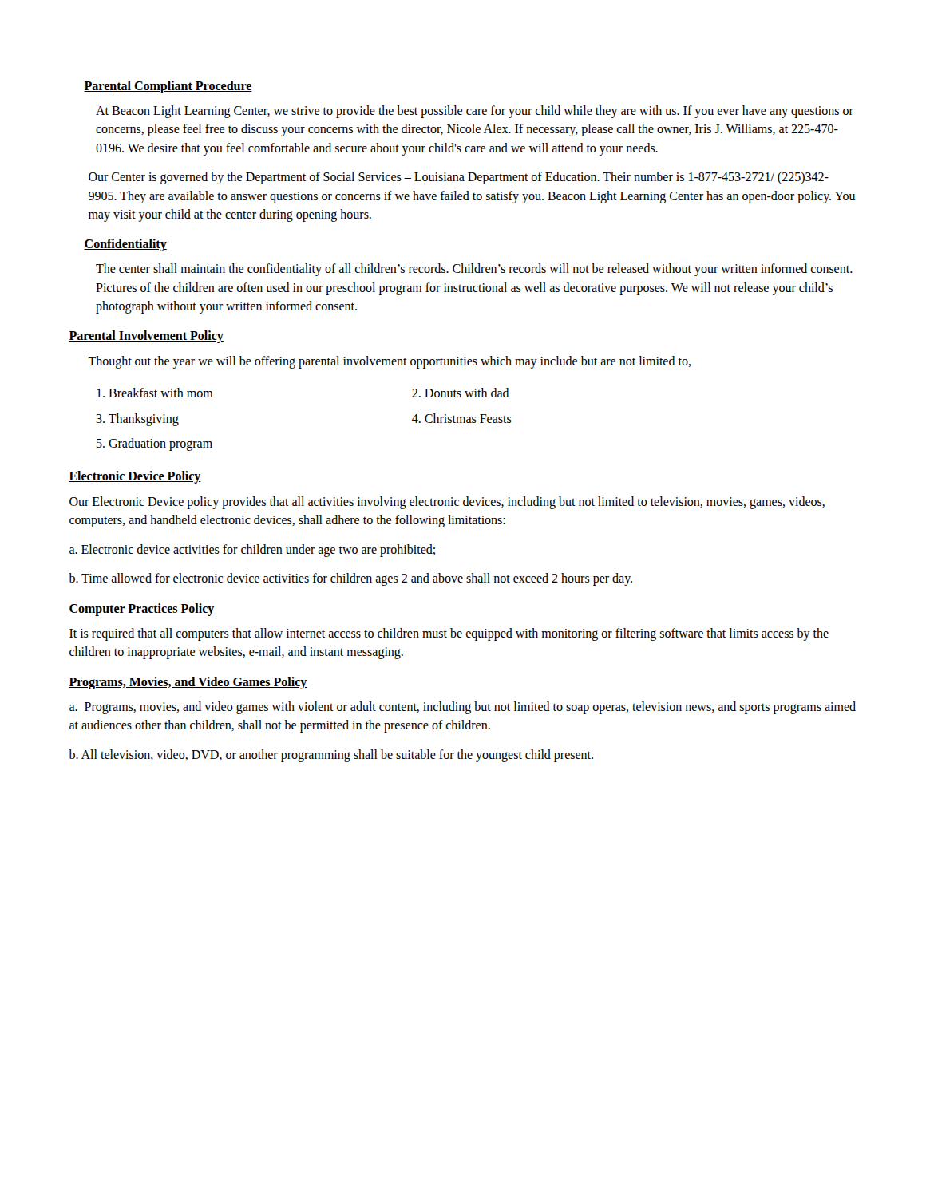Parental Compliant Procedure
At Beacon Light Learning Center, we strive to provide the best possible care for your child while they are with us. If you ever have any questions or concerns, please feel free to discuss your concerns with the director, Nicole Alex. If necessary, please call the owner, Iris J. Williams, at 225-470-0196. We desire that you feel comfortable and secure about your child's care and we will attend to your needs.
Our Center is governed by the Department of Social Services – Louisiana Department of Education. Their number is 1-877-453-2721/ (225)342-9905. They are available to answer questions or concerns if we have failed to satisfy you. Beacon Light Learning Center has an open-door policy. You may visit your child at the center during opening hours.
Confidentiality
The center shall maintain the confidentiality of all children’s records. Children’s records will not be released without your written informed consent. Pictures of the children are often used in our preschool program for instructional as well as decorative purposes. We will not release your child’s photograph without your written informed consent.
Parental Involvement Policy
Thought out the year we will be offering parental involvement opportunities which may include but are not limited to,
| 1. Breakfast with mom | 2. Donuts with dad |
| 3. Thanksgiving | 4. Christmas Feasts |
| 5. Graduation program | |
Electronic Device Policy
Our Electronic Device policy provides that all activities involving electronic devices, including but not limited to television, movies, games, videos, computers, and handheld electronic devices, shall adhere to the following limitations:
a. Electronic device activities for children under age two are prohibited;
b. Time allowed for electronic device activities for children ages 2 and above shall not exceed 2 hours per day.
Computer Practices Policy
It is required that all computers that allow internet access to children must be equipped with monitoring or filtering software that limits access by the children to inappropriate websites, e-mail, and instant messaging.
Programs, Movies, and Video Games Policy
a. Programs, movies, and video games with violent or adult content, including but not limited to soap operas, television news, and sports programs aimed at audiences other than children, shall not be permitted in the presence of children.
b. All television, video, DVD, or another programming shall be suitable for the youngest child present.